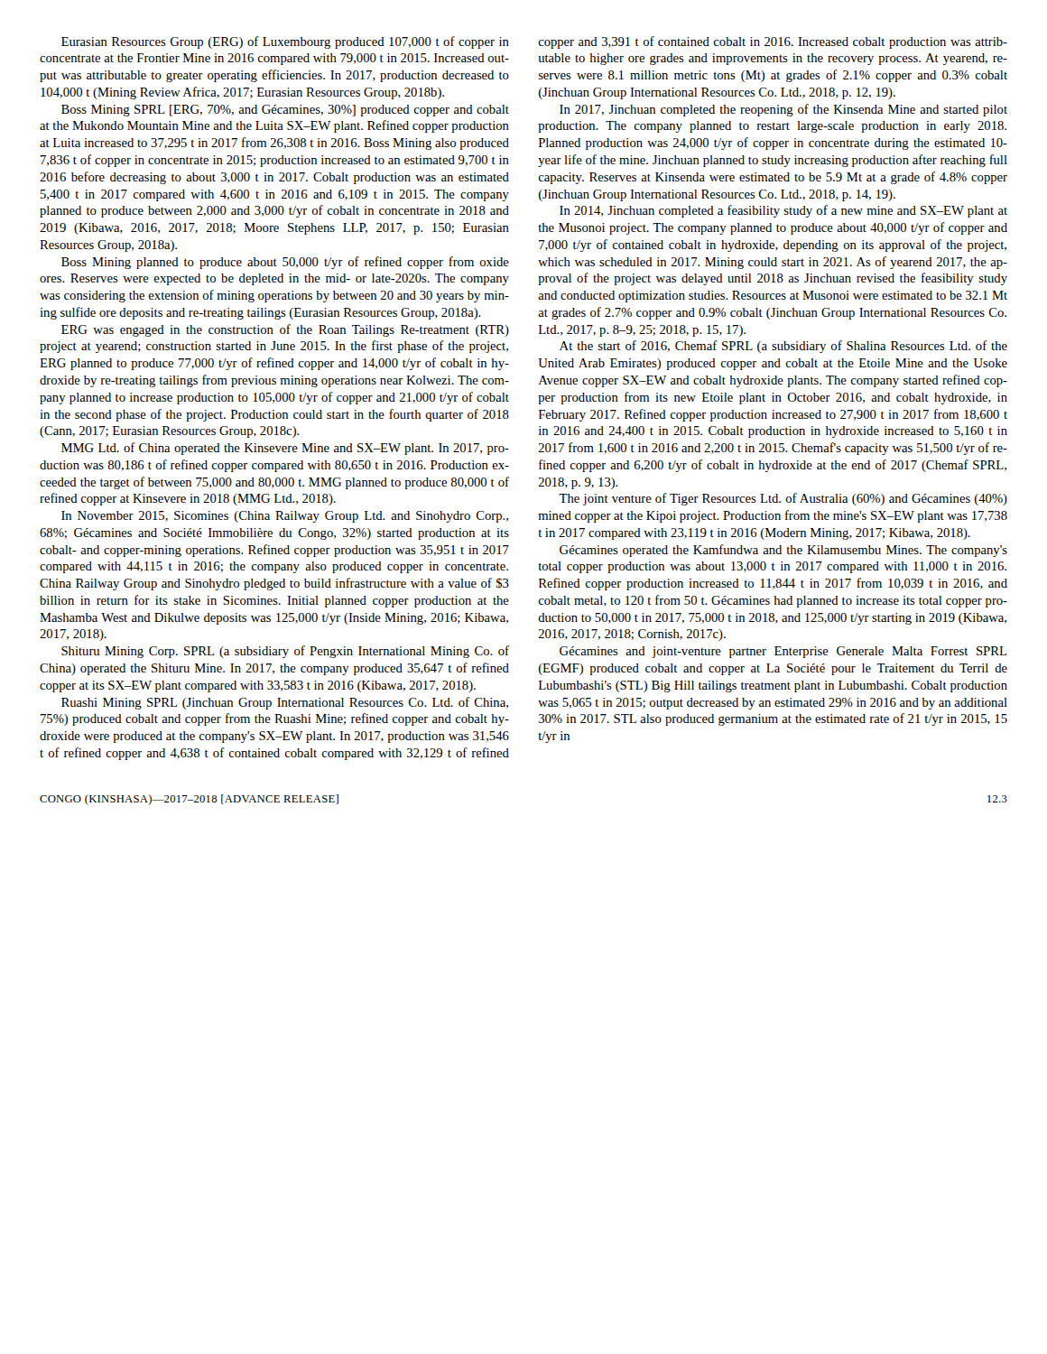Eurasian Resources Group (ERG) of Luxembourg produced 107,000 t of copper in concentrate at the Frontier Mine in 2016 compared with 79,000 t in 2015. Increased output was attributable to greater operating efficiencies. In 2017, production decreased to 104,000 t (Mining Review Africa, 2017; Eurasian Resources Group, 2018b).
Boss Mining SPRL [ERG, 70%, and Gécamines, 30%] produced copper and cobalt at the Mukondo Mountain Mine and the Luita SX–EW plant. Refined copper production at Luita increased to 37,295 t in 2017 from 26,308 t in 2016. Boss Mining also produced 7,836 t of copper in concentrate in 2015; production increased to an estimated 9,700 t in 2016 before decreasing to about 3,000 t in 2017. Cobalt production was an estimated 5,400 t in 2017 compared with 4,600 t in 2016 and 6,109 t in 2015. The company planned to produce between 2,000 and 3,000 t/yr of cobalt in concentrate in 2018 and 2019 (Kibawa, 2016, 2017, 2018; Moore Stephens LLP, 2017, p. 150; Eurasian Resources Group, 2018a).
Boss Mining planned to produce about 50,000 t/yr of refined copper from oxide ores. Reserves were expected to be depleted in the mid- or late-2020s. The company was considering the extension of mining operations by between 20 and 30 years by mining sulfide ore deposits and re-treating tailings (Eurasian Resources Group, 2018a).
ERG was engaged in the construction of the Roan Tailings Re-treatment (RTR) project at yearend; construction started in June 2015. In the first phase of the project, ERG planned to produce 77,000 t/yr of refined copper and 14,000 t/yr of cobalt in hydroxide by re-treating tailings from previous mining operations near Kolwezi. The company planned to increase production to 105,000 t/yr of copper and 21,000 t/yr of cobalt in the second phase of the project. Production could start in the fourth quarter of 2018 (Cann, 2017; Eurasian Resources Group, 2018c).
MMG Ltd. of China operated the Kinsevere Mine and SX–EW plant. In 2017, production was 80,186 t of refined copper compared with 80,650 t in 2016. Production exceeded the target of between 75,000 and 80,000 t. MMG planned to produce 80,000 t of refined copper at Kinsevere in 2018 (MMG Ltd., 2018).
In November 2015, Sicomines (China Railway Group Ltd. and Sinohydro Corp., 68%; Gécamines and Société Immobilière du Congo, 32%) started production at its cobalt- and copper-mining operations. Refined copper production was 35,951 t in 2017 compared with 44,115 t in 2016; the company also produced copper in concentrate. China Railway Group and Sinohydro pledged to build infrastructure with a value of $3 billion in return for its stake in Sicomines. Initial planned copper production at the Mashamba West and Dikulwe deposits was 125,000 t/yr (Inside Mining, 2016; Kibawa, 2017, 2018).
Shituru Mining Corp. SPRL (a subsidiary of Pengxin International Mining Co. of China) operated the Shituru Mine. In 2017, the company produced 35,647 t of refined copper at its SX–EW plant compared with 33,583 t in 2016 (Kibawa, 2017, 2018).
Ruashi Mining SPRL (Jinchuan Group International Resources Co. Ltd. of China, 75%) produced cobalt and copper from the Ruashi Mine; refined copper and cobalt hydroxide were produced at the company's SX–EW plant. In 2017, production was 31,546 t of refined copper and 4,638 t of contained cobalt compared with 32,129 t of refined copper and 3,391 t of contained cobalt in 2016. Increased cobalt production was attributable to higher ore grades and improvements in the recovery process. At yearend, reserves were 8.1 million metric tons (Mt) at grades of 2.1% copper and 0.3% cobalt (Jinchuan Group International Resources Co. Ltd., 2018, p. 12, 19).
In 2017, Jinchuan completed the reopening of the Kinsenda Mine and started pilot production. The company planned to restart large-scale production in early 2018. Planned production was 24,000 t/yr of copper in concentrate during the estimated 10-year life of the mine. Jinchuan planned to study increasing production after reaching full capacity. Reserves at Kinsenda were estimated to be 5.9 Mt at a grade of 4.8% copper (Jinchuan Group International Resources Co. Ltd., 2018, p. 14, 19).
In 2014, Jinchuan completed a feasibility study of a new mine and SX–EW plant at the Musonoi project. The company planned to produce about 40,000 t/yr of copper and 7,000 t/yr of contained cobalt in hydroxide, depending on its approval of the project, which was scheduled in 2017. Mining could start in 2021. As of yearend 2017, the approval of the project was delayed until 2018 as Jinchuan revised the feasibility study and conducted optimization studies. Resources at Musonoi were estimated to be 32.1 Mt at grades of 2.7% copper and 0.9% cobalt (Jinchuan Group International Resources Co. Ltd., 2017, p. 8–9, 25; 2018, p. 15, 17).
At the start of 2016, Chemaf SPRL (a subsidiary of Shalina Resources Ltd. of the United Arab Emirates) produced copper and cobalt at the Etoile Mine and the Usoke Avenue copper SX–EW and cobalt hydroxide plants. The company started refined copper production from its new Etoile plant in October 2016, and cobalt hydroxide, in February 2017. Refined copper production increased to 27,900 t in 2017 from 18,600 t in 2016 and 24,400 t in 2015. Cobalt production in hydroxide increased to 5,160 t in 2017 from 1,600 t in 2016 and 2,200 t in 2015. Chemaf's capacity was 51,500 t/yr of refined copper and 6,200 t/yr of cobalt in hydroxide at the end of 2017 (Chemaf SPRL, 2018, p. 9, 13).
The joint venture of Tiger Resources Ltd. of Australia (60%) and Gécamines (40%) mined copper at the Kipoi project. Production from the mine's SX–EW plant was 17,738 t in 2017 compared with 23,119 t in 2016 (Modern Mining, 2017; Kibawa, 2018).
Gécamines operated the Kamfundwa and the Kilamusembu Mines. The company's total copper production was about 13,000 t in 2017 compared with 11,000 t in 2016. Refined copper production increased to 11,844 t in 2017 from 10,039 t in 2016, and cobalt metal, to 120 t from 50 t. Gécamines had planned to increase its total copper production to 50,000 t in 2017, 75,000 t in 2018, and 125,000 t/yr starting in 2019 (Kibawa, 2016, 2017, 2018; Cornish, 2017c).
Gécamines and joint-venture partner Enterprise Generale Malta Forrest SPRL (EGMF) produced cobalt and copper at La Société pour le Traitement du Terril de Lubumbashi's (STL) Big Hill tailings treatment plant in Lubumbashi. Cobalt production was 5,065 t in 2015; output decreased by an estimated 29% in 2016 and by an additional 30% in 2017. STL also produced germanium at the estimated rate of 21 t/yr in 2015, 15 t/yr in
CONGO (KINSHASA)—2017–2018 [ADVANCE RELEASE] 12.3